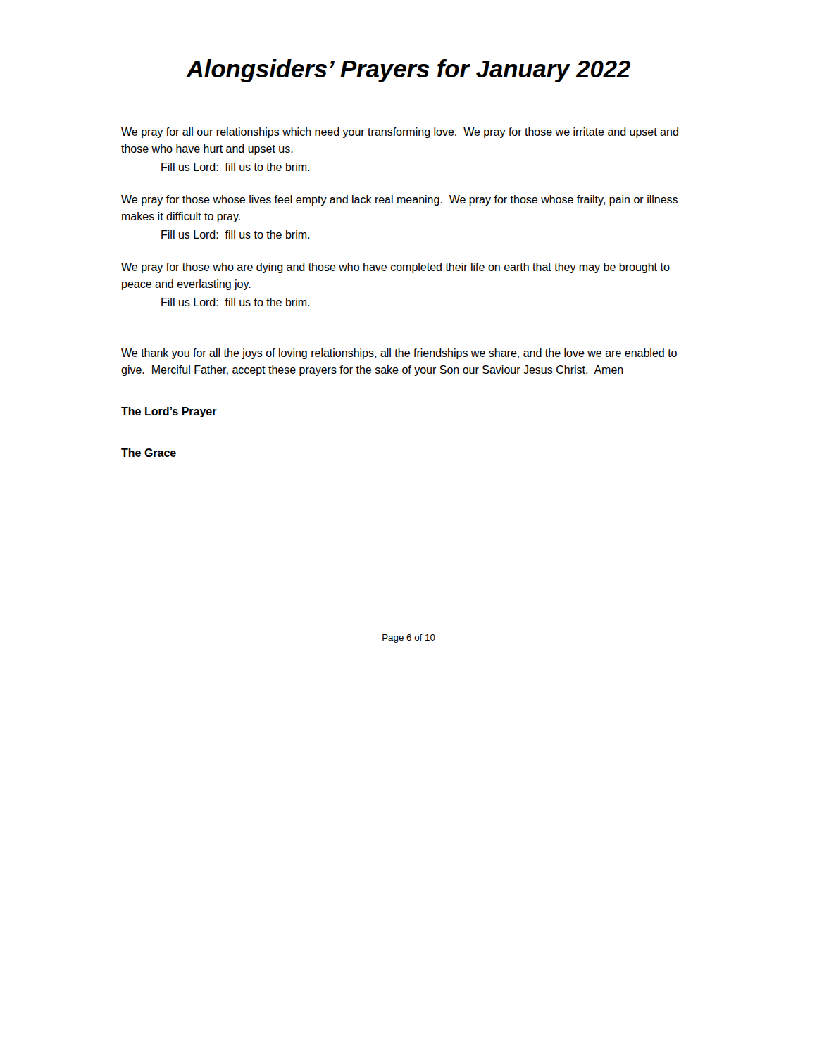Alongsiders’ Prayers for January 2022
We pray for all our relationships which need your transforming love. We pray for those we irritate and upset and those who have hurt and upset us. Fill us Lord: fill us to the brim.
We pray for those whose lives feel empty and lack real meaning. We pray for those whose frailty, pain or illness makes it difficult to pray. Fill us Lord: fill us to the brim.
We pray for those who are dying and those who have completed their life on earth that they may be brought to peace and everlasting joy. Fill us Lord: fill us to the brim.
We thank you for all the joys of loving relationships, all the friendships we share, and the love we are enabled to give. Merciful Father, accept these prayers for the sake of your Son our Saviour Jesus Christ. Amen
The Lord’s Prayer
The Grace
Page 6 of 10